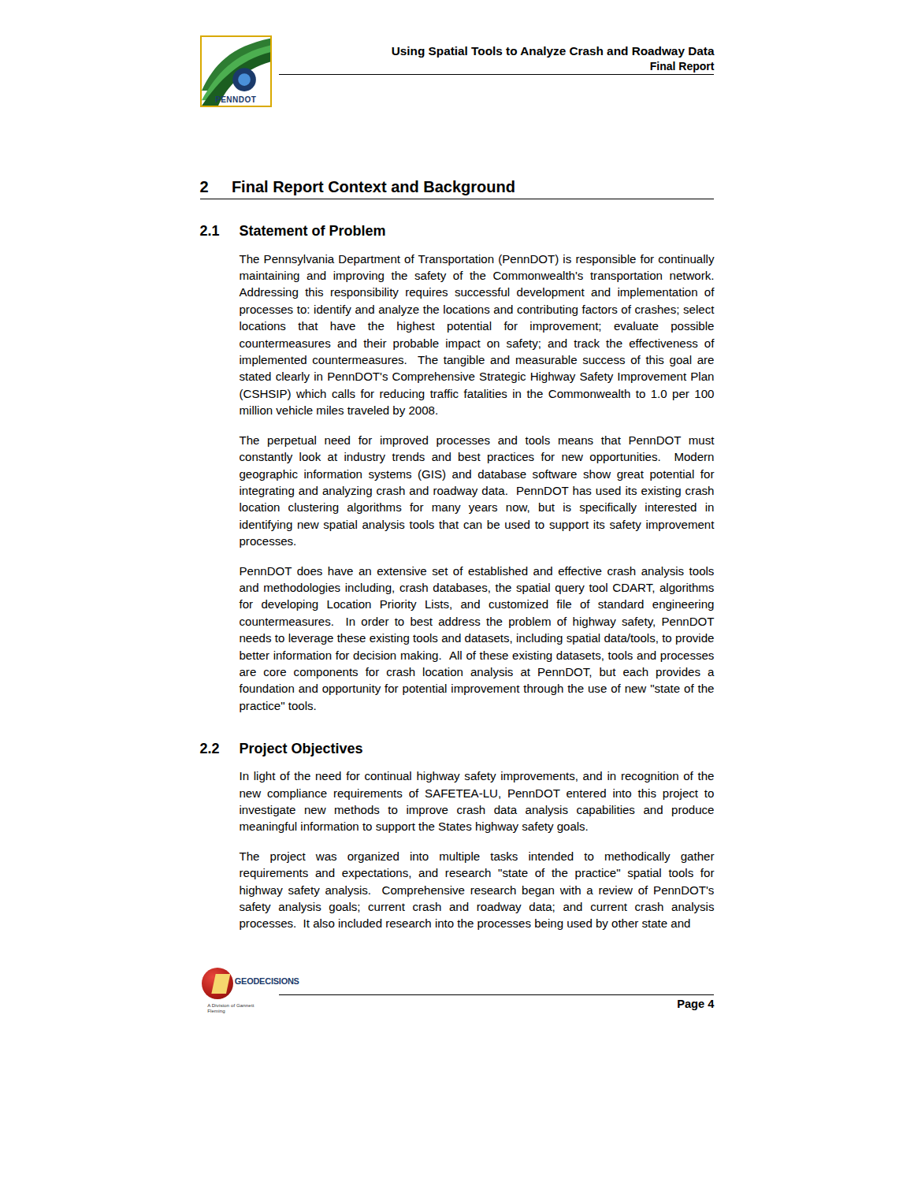PENNDOT
Using Spatial Tools to Analyze Crash and Roadway Data
Final Report
2 Final Report Context and Background
2.1 Statement of Problem
The Pennsylvania Department of Transportation (PennDOT) is responsible for continually maintaining and improving the safety of the Commonwealth's transportation network. Addressing this responsibility requires successful development and implementation of processes to: identify and analyze the locations and contributing factors of crashes; select locations that have the highest potential for improvement; evaluate possible countermeasures and their probable impact on safety; and track the effectiveness of implemented countermeasures. The tangible and measurable success of this goal are stated clearly in PennDOT's Comprehensive Strategic Highway Safety Improvement Plan (CSHSIP) which calls for reducing traffic fatalities in the Commonwealth to 1.0 per 100 million vehicle miles traveled by 2008.
The perpetual need for improved processes and tools means that PennDOT must constantly look at industry trends and best practices for new opportunities. Modern geographic information systems (GIS) and database software show great potential for integrating and analyzing crash and roadway data. PennDOT has used its existing crash location clustering algorithms for many years now, but is specifically interested in identifying new spatial analysis tools that can be used to support its safety improvement processes.
PennDOT does have an extensive set of established and effective crash analysis tools and methodologies including, crash databases, the spatial query tool CDART, algorithms for developing Location Priority Lists, and customized file of standard engineering countermeasures. In order to best address the problem of highway safety, PennDOT needs to leverage these existing tools and datasets, including spatial data/tools, to provide better information for decision making. All of these existing datasets, tools and processes are core components for crash location analysis at PennDOT, but each provides a foundation and opportunity for potential improvement through the use of new "state of the practice" tools.
2.2 Project Objectives
In light of the need for continual highway safety improvements, and in recognition of the new compliance requirements of SAFETEA-LU, PennDOT entered into this project to investigate new methods to improve crash data analysis capabilities and produce meaningful information to support the States highway safety goals.
The project was organized into multiple tasks intended to methodically gather requirements and expectations, and research "state of the practice" spatial tools for highway safety analysis. Comprehensive research began with a review of PennDOT's safety analysis goals; current crash and roadway data; and current crash analysis processes. It also included research into the processes being used by other state and
GEODECISIONS
A Division of Gannett Fleming
Page 4